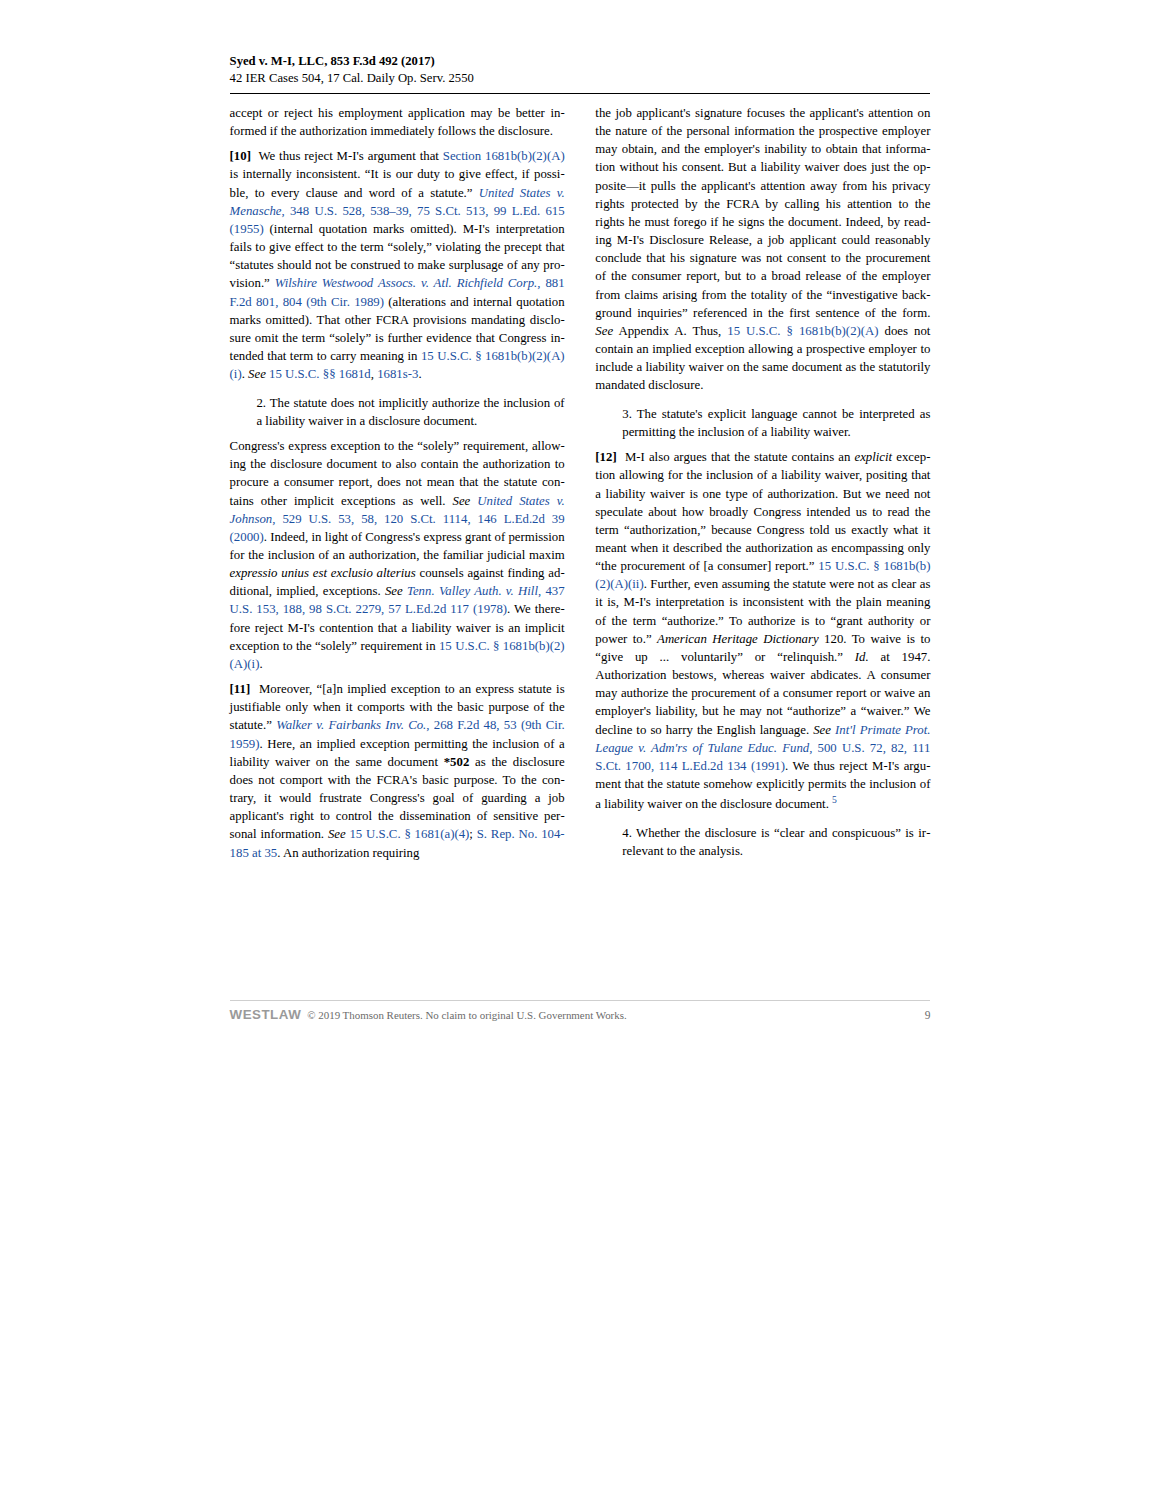Syed v. M-I, LLC, 853 F.3d 492 (2017)
42 IER Cases 504, 17 Cal. Daily Op. Serv. 2550
accept or reject his employment application may be better informed if the authorization immediately follows the disclosure.
[10] We thus reject M-I's argument that Section 1681b(b)(2)(A) is internally inconsistent. “It is our duty to give effect, if possible, to every clause and word of a statute.” United States v. Menasche, 348 U.S. 528, 538–39, 75 S.Ct. 513, 99 L.Ed. 615 (1955) (internal quotation marks omitted). M-I's interpretation fails to give effect to the term “solely,” violating the precept that “statutes should not be construed to make surplusage of any provision.” Wilshire Westwood Assocs. v. Atl. Richfield Corp., 881 F.2d 801, 804 (9th Cir. 1989) (alterations and internal quotation marks omitted). That other FCRA provisions mandating disclosure omit the term “solely” is further evidence that Congress intended that term to carry meaning in 15 U.S.C. § 1681b(b)(2)(A)(i). See 15 U.S.C. §§ 1681d, 1681s-3.
2. The statute does not implicitly authorize the inclusion of a liability waiver in a disclosure document.
Congress's express exception to the “solely” requirement, allowing the disclosure document to also contain the authorization to procure a consumer report, does not mean that the statute contains other implicit exceptions as well. See United States v. Johnson, 529 U.S. 53, 58, 120 S.Ct. 1114, 146 L.Ed.2d 39 (2000). Indeed, in light of Congress's express grant of permission for the inclusion of an authorization, the familiar judicial maxim expressio unius est exclusio alterius counsels against finding additional, implied, exceptions. See Tenn. Valley Auth. v. Hill, 437 U.S. 153, 188, 98 S.Ct. 2279, 57 L.Ed.2d 117 (1978). We therefore reject M-I's contention that a liability waiver is an implicit exception to the “solely” requirement in 15 U.S.C. § 1681b(b)(2)(A)(i).
[11] Moreover, “[a]n implied exception to an express statute is justifiable only when it comports with the basic purpose of the statute.” Walker v. Fairbanks Inv. Co., 268 F.2d 48, 53 (9th Cir. 1959). Here, an implied exception permitting the inclusion of a liability waiver on the same document *502 as the disclosure does not comport with the FCRA's basic purpose. To the contrary, it would frustrate Congress's goal of guarding a job applicant's right to control the dissemination of sensitive personal information. See 15 U.S.C. § 1681(a)(4); S. Rep. No. 104-185 at 35. An authorization requiring
the job applicant's signature focuses the applicant's attention on the nature of the personal information the prospective employer may obtain, and the employer's inability to obtain that information without his consent. But a liability waiver does just the opposite—it pulls the applicant's attention away from his privacy rights protected by the FCRA by calling his attention to the rights he must forego if he signs the document. Indeed, by reading M-I's Disclosure Release, a job applicant could reasonably conclude that his signature was not consent to the procurement of the consumer report, but to a broad release of the employer from claims arising from the totality of the “investigative background inquiries” referenced in the first sentence of the form. See Appendix A. Thus, 15 U.S.C. § 1681b(b)(2)(A) does not contain an implied exception allowing a prospective employer to include a liability waiver on the same document as the statutorily mandated disclosure.
3. The statute's explicit language cannot be interpreted as permitting the inclusion of a liability waiver.
[12] M-I also argues that the statute contains an explicit exception allowing for the inclusion of a liability waiver, positing that a liability waiver is one type of authorization. But we need not speculate about how broadly Congress intended us to read the term “authorization,” because Congress told us exactly what it meant when it described the authorization as encompassing only “the procurement of [a consumer] report.” 15 U.S.C. § 1681b(b)(2)(A)(ii). Further, even assuming the statute were not as clear as it is, M-I's interpretation is inconsistent with the plain meaning of the term “authorize.” To authorize is to “grant authority or power to.” American Heritage Dictionary 120. To waive is to “give up ... voluntarily” or “relinquish.” Id. at 1947. Authorization bestows, whereas waiver abdicates. A consumer may authorize the procurement of a consumer report or waive an employer's liability, but he may not “authorize” a “waiver.” We decline to so harry the English language. See Int'l Primate Prot. League v. Adm'rs of Tulane Educ. Fund, 500 U.S. 72, 82, 111 S.Ct. 1700, 114 L.Ed.2d 134 (1991). We thus reject M-I's argument that the statute somehow explicitly permits the inclusion of a liability waiver on the disclosure document. 5
4. Whether the disclosure is “clear and conspicuous” is irrelevant to the analysis.
WESTLAW © 2019 Thomson Reuters. No claim to original U.S. Government Works.
9